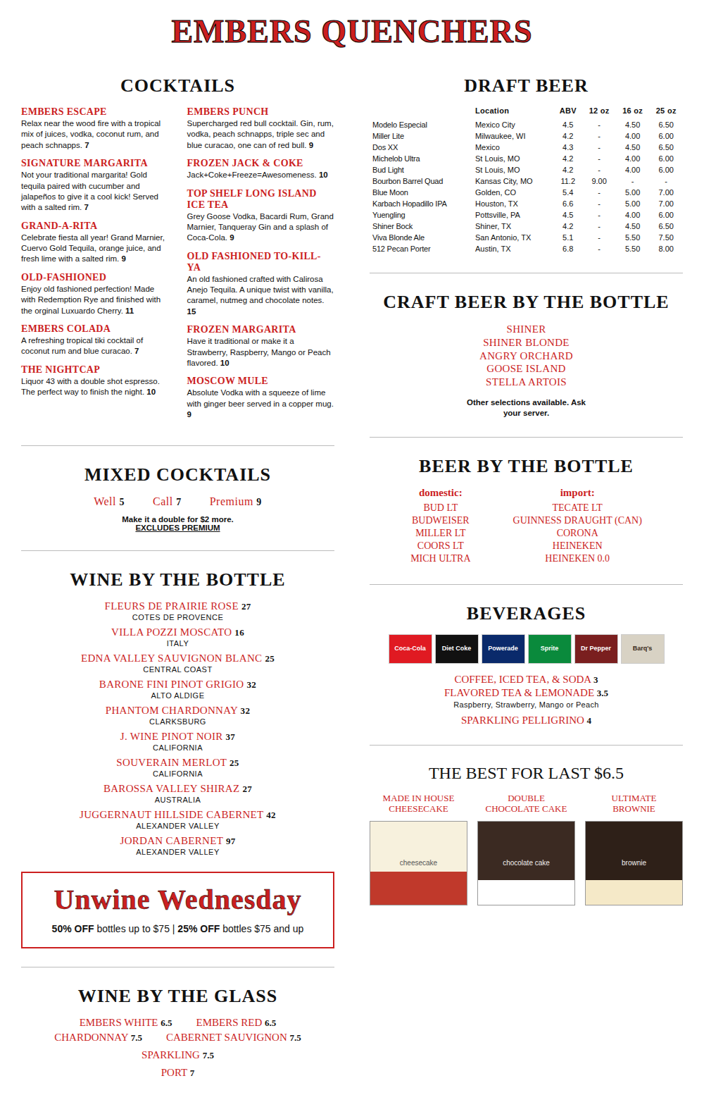Embers Quenchers
Cocktails
Embers Escape Relax near the wood fire with a tropical mix of juices, vodka, coconut rum, and peach schnapps. 7
Signature Margarita Not your traditional margarita! Gold tequila paired with cucumber and jalapeños to give it a cool kick! Served with a salted rim. 7
Grand-A-Rita Celebrate fiesta all year! Grand Marnier, Cuervo Gold Tequila, orange juice, and fresh lime with a salted rim. 9
Old-Fashioned Enjoy old fashioned perfection! Made with Redemption Rye and finished with the orginal Luxuardo Cherry. 11
Embers Colada A refreshing tropical tiki cocktail of coconut rum and blue curacao. 7
The Nightcap Liquor 43 with a double shot espresso. The perfect way to finish the night. 10
Embers Punch Supercharged red bull cocktail. Gin, rum, vodka, peach schnapps, triple sec and blue curacao, one can of red bull. 9
Frozen Jack & Coke Jack+Coke+Freeze=Awesomeness. 10
Top Shelf Long Island Ice Tea Grey Goose Vodka, Bacardi Rum, Grand Marnier, Tanqueray Gin and a splash of Coca-Cola. 9
Old Fashioned To-Kill-Ya An old fashioned crafted with Calirosa Anejo Tequila. A unique twist with vanilla, caramel, nutmeg and chocolate notes. 15
Frozen Margarita Have it traditional or make it a Strawberry, Raspberry, Mango or Peach flavored. 10
Moscow Mule Absolute Vodka with a squeeze of lime with ginger beer served in a copper mug. 9
Mixed Cocktails
Well 5 Call 7 Premium 9
Make it a double for $2 more.
EXCLUDES PREMIUM
Wine by the Bottle
Fleurs de Prairie Rose 27
Cotes de Provence
Villa Pozzi Moscato 16
Italy
Edna Valley Sauvignon Blanc 25
Central Coast
Barone Fini Pinot Grigio 32
Alto Aldige
Phantom Chardonnay 32
Clarksburg
J. Wine Pinot Noir 37
California
Souverain Merlot 25
California
Barossa Valley Shiraz 27
Australia
Juggernaut Hillside Cabernet 42
Alexander Valley
Jordan Cabernet 97
Alexander Valley
Unwine Wednesday
50% OFF bottles up to $75 | 25% OFF bottles $75 and up
Wine by the Glass
Embers White 6.5 Embers Red 6.5
Chardonnay 7.5 Cabernet Sauvignon 7.5
Sparkling 7.5
Port 7
Draft Beer
| | Location | ABV | 12 oz | 16 oz | 25 oz |
| --- | --- | --- | --- | --- | --- |
| Modelo Especial | Mexico City | 4.5 | - | 4.50 | 6.50 |
| Miller Lite | Milwaukee, WI | 4.2 | - | 4.00 | 6.00 |
| Dos XX | Mexico | 4.3 | - | 4.50 | 6.50 |
| Michelob Ultra | St Louis, MO | 4.2 | - | 4.00 | 6.00 |
| Bud Light | St Louis, MO | 4.2 | - | 4.00 | 6.00 |
| Bourbon Barrel Quad | Kansas City, MO | 11.2 | 9.00 | - | - |
| Blue Moon | Golden, CO | 5.4 | - | 5.00 | 7.00 |
| Karbach Hopadillo IPA | Houston, TX | 6.6 | - | 5.00 | 7.00 |
| Yuengling | Pottsville, PA | 4.5 | - | 4.00 | 6.00 |
| Shiner Bock | Shiner, TX | 4.2 | - | 4.50 | 6.50 |
| Viva Blonde Ale | San Antonio, TX | 5.1 | - | 5.50 | 7.50 |
| 512 Pecan Porter | Austin, TX | 6.8 | - | 5.50 | 8.00 |
Craft Beer by the Bottle
Shiner
Shiner Blonde
Angry Orchard
Goose Island
Stella Artois
Other selections available. Ask
your server.
Beer by the Bottle
domestic:
Bud Lt
Budweiser
Miller Lt
Coors Lt
Mich Ultra
import:
Tecate Lt
Guinness Draught (can)
Corona
Heineken
Heineken 0.0
Beverages
Coca-Cola
Diet Coke
Powerade
Sprite
Dr Pepper
Barq's
Coffee, Iced Tea, & Soda 3
Flavored Tea & Lemonade 3.5
Raspberry, Strawberry, Mango or Peach
Sparkling Pelligrino 4
The Best for Last $6.5
Made in House
Cheesecake
cheesecake
Double
Chocolate Cake
chocolate cake
Ultimate
Brownie
brownie